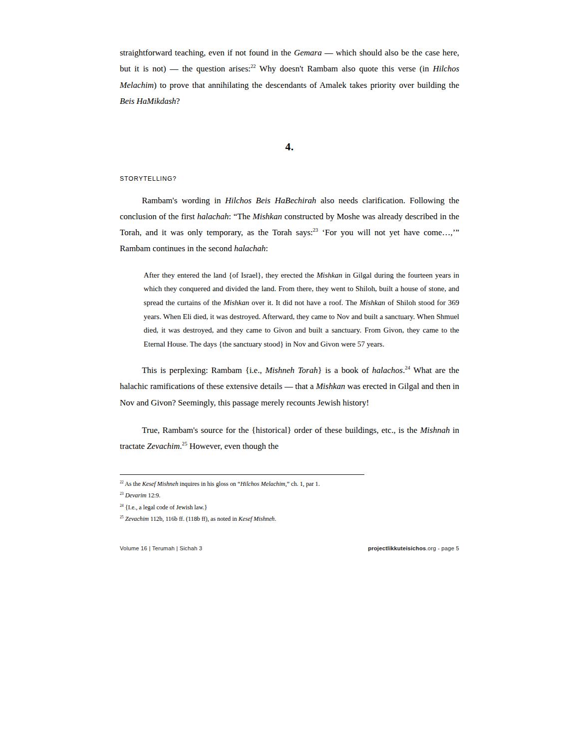straightforward teaching, even if not found in the Gemara — which should also be the case here, but it is not) — the question arises:22 Why doesn't Rambam also quote this verse (in Hilchos Melachim) to prove that annihilating the descendants of Amalek takes priority over building the Beis HaMikdash?
4.
Storytelling?
Rambam's wording in Hilchos Beis HaBechirah also needs clarification. Following the conclusion of the first halachah: “The Mishkan constructed by Moshe was already described in the Torah, and it was only temporary, as the Torah says:23 ‘For you will not yet have come…,’” Rambam continues in the second halachah:
After they entered the land {of Israel}, they erected the Mishkan in Gilgal during the fourteen years in which they conquered and divided the land. From there, they went to Shiloh, built a house of stone, and spread the curtains of the Mishkan over it. It did not have a roof. The Mishkan of Shiloh stood for 369 years. When Eli died, it was destroyed. Afterward, they came to Nov and built a sanctuary. When Shmuel died, it was destroyed, and they came to Givon and built a sanctuary. From Givon, they came to the Eternal House. The days {the sanctuary stood} in Nov and Givon were 57 years.
This is perplexing: Rambam {i.e., Mishneh Torah} is a book of halachos.24 What are the halachic ramifications of these extensive details — that a Mishkan was erected in Gilgal and then in Nov and Givon? Seemingly, this passage merely recounts Jewish history!
True, Rambam's source for the {historical} order of these buildings, etc., is the Mishnah in tractate Zevachim.25 However, even though the
22 As the Kesef Mishneh inquires in his gloss on “Hilchos Melachim,” ch. 1, par 1.
23 Devarim 12:9.
24 {I.e., a legal code of Jewish law.}
25 Zevachim 112b, 116b ff. (118b ff), as noted in Kesef Mishneh.
Volume 16 | Terumah | Sichah 3
project likkuteisichos.org - page 5